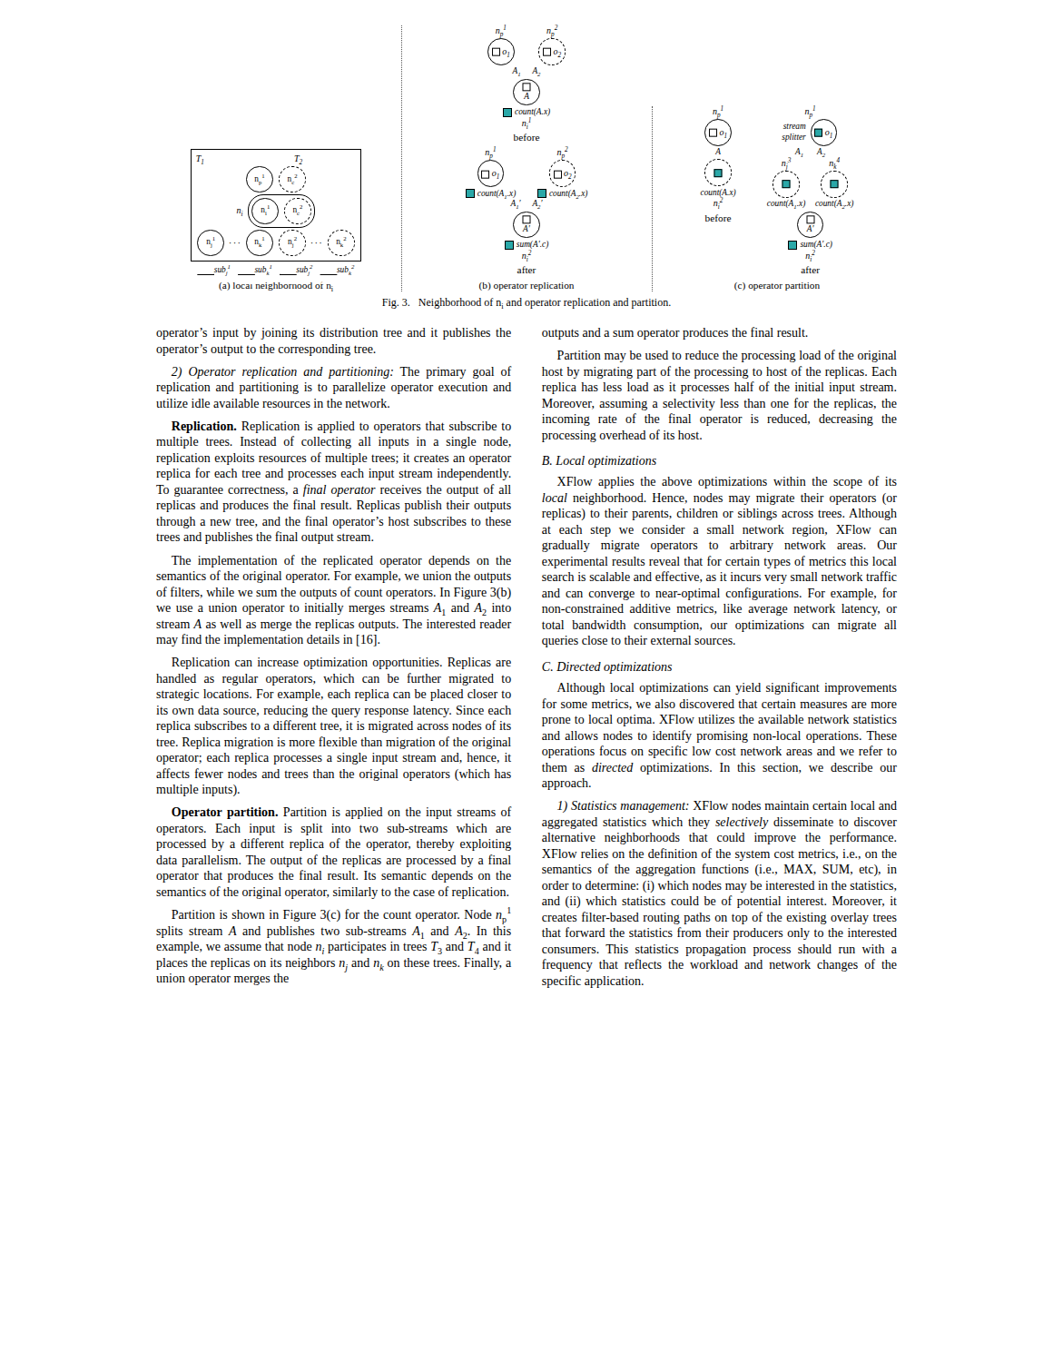T1 T2
np1 nc2
ni ni1 nc2
nj1 ··· nk1 nj2 ··· nk2
subj1 subk1 subj2 subk2
(a) local neighborhood of ni
np1 o1
np2 o2
A1 A2
A count(A.x) ni1
before
np1 o1 count(A1.x)
np2 o2 count(A2.x)
A1′ A2′
A′ sum(A′.c) ni2
after
(b) operator replication
np1 o1 A count(A.x) ni2
before
np1
stream
splitter o1
A1 A2
nj3 count(A1.x)
nk4 count(A2.x)
A′ sum(A′.c) ni2
after
(c) operator partition
Fig. 3. Neighborhood of ni and operator replication and partition.
operator’s input by joining its distribution tree and it publishes the operator’s output to the corresponding tree.
2) Operator replication and partitioning: The primary goal of replication and partitioning is to parallelize operator execution and utilize idle available resources in the network.
Replication. Replication is applied to operators that subscribe to multiple trees. Instead of collecting all inputs in a single node, replication exploits resources of multiple trees; it creates an operator replica for each tree and processes each input stream independently. To guarantee correctness, a final operator receives the output of all replicas and produces the final result. Replicas publish their outputs through a new tree, and the final operator’s host subscribes to these trees and publishes the final output stream.
The implementation of the replicated operator depends on the semantics of the original operator. For example, we union the outputs of filters, while we sum the outputs of count operators. In Figure 3(b) we use a union operator to initially merges streams A1 and A2 into stream A as well as merge the replicas outputs. The interested reader may find the implementation details in [16].
Replication can increase optimization opportunities. Replicas are handled as regular operators, which can be further migrated to strategic locations. For example, each replica can be placed closer to its own data source, reducing the query response latency. Since each replica subscribes to a different tree, it is migrated across nodes of its tree. Replica migration is more flexible than migration of the original operator; each replica processes a single input stream and, hence, it affects fewer nodes and trees than the original operators (which has multiple inputs).
Operator partition. Partition is applied on the input streams of operators. Each input is split into two sub-streams which are processed by a different replica of the operator, thereby exploiting data parallelism. The output of the replicas are processed by a final operator that produces the final result. Its semantic depends on the semantics of the original operator, similarly to the case of replication.
Partition is shown in Figure 3(c) for the count operator. Node np1 splits stream A and publishes two sub-streams A1 and A2. In this example, we assume that node ni participates in trees T3 and T4 and it places the replicas on its neighbors nj and nk on these trees. Finally, a union operator merges the
outputs and a sum operator produces the final result.
Partition may be used to reduce the processing load of the original host by migrating part of the processing to host of the replicas. Each replica has less load as it processes half of the initial input stream. Moreover, assuming a selectivity less than one for the replicas, the incoming rate of the final operator is reduced, decreasing the processing overhead of its host.
B. Local optimizations
XFlow applies the above optimizations within the scope of its local neighborhood. Hence, nodes may migrate their operators (or replicas) to their parents, children or siblings across trees. Although at each step we consider a small network region, XFlow can gradually migrate operators to arbitrary network areas. Our experimental results reveal that for certain types of metrics this local search is scalable and effective, as it incurs very small network traffic and can converge to near-optimal configurations. For example, for non-constrained additive metrics, like average network latency, or total bandwidth consumption, our optimizations can migrate all queries close to their external sources.
C. Directed optimizations
Although local optimizations can yield significant improvements for some metrics, we also discovered that certain measures are more prone to local optima. XFlow utilizes the available network statistics and allows nodes to identify promising non-local operations. These operations focus on specific low cost network areas and we refer to them as directed optimizations. In this section, we describe our approach.
1) Statistics management: XFlow nodes maintain certain local and aggregated statistics which they selectively disseminate to discover alternative neighborhoods that could improve the performance. XFlow relies on the definition of the system cost metrics, i.e., on the semantics of the aggregation functions (i.e., MAX, SUM, etc), in order to determine: (i) which nodes may be interested in the statistics, and (ii) which statistics could be of potential interest. Moreover, it creates filter-based routing paths on top of the existing overlay trees that forward the statistics from their producers only to the interested consumers. This statistics propagation process should run with a frequency that reflects the workload and network changes of the specific application.